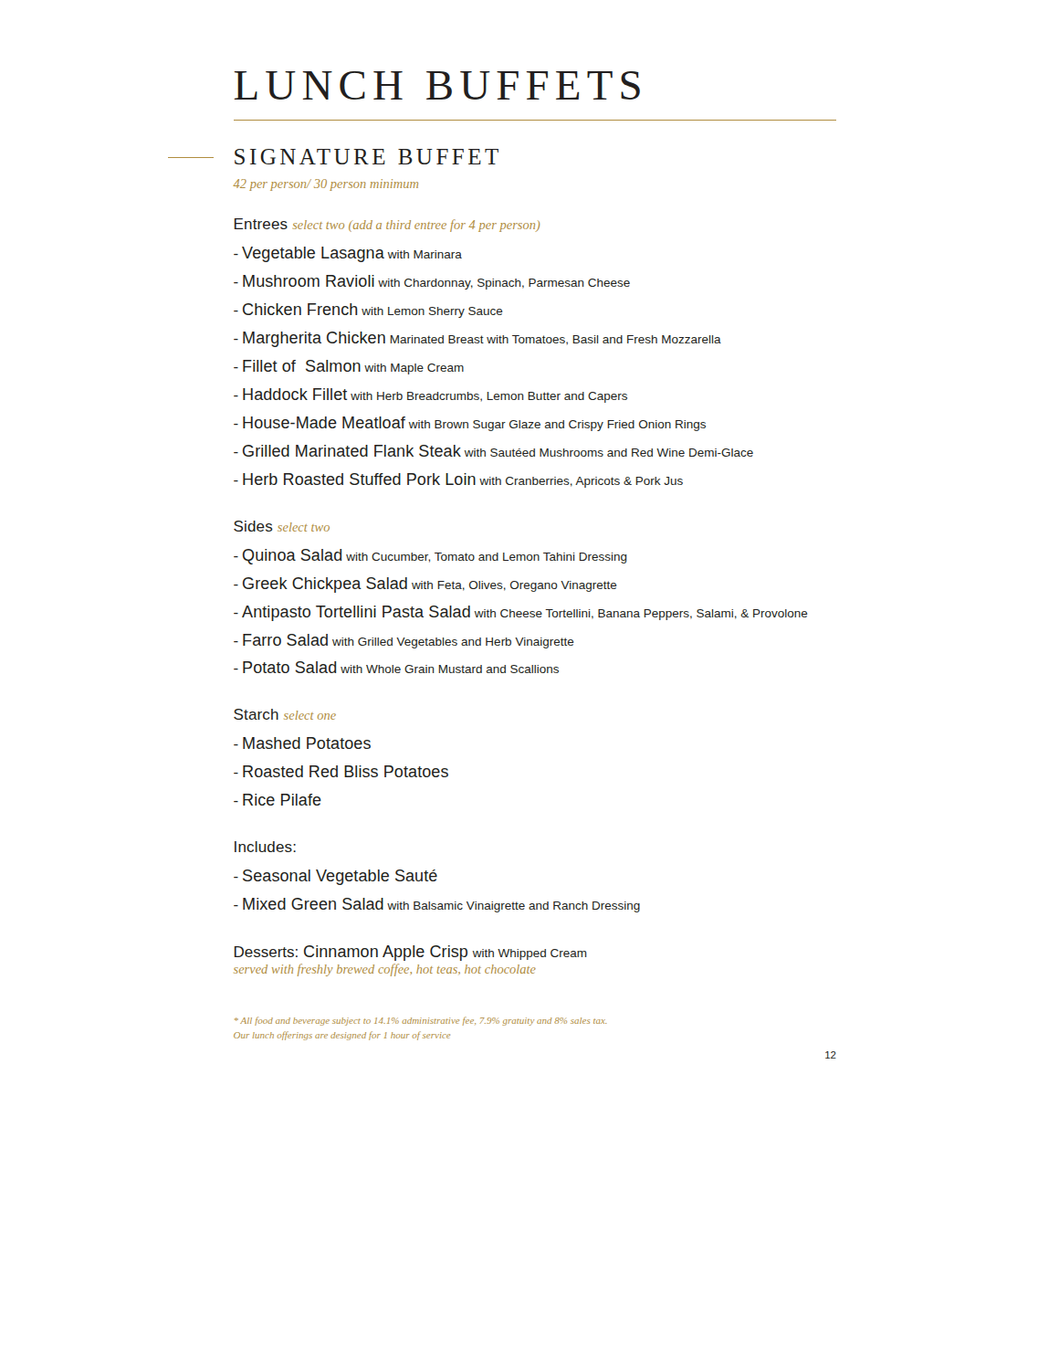Lunch Buffets
Signature Buffet
42 per person/ 30 person minimum
Entrees select two (add a third entree for 4 per person)
- Vegetable Lasagna with Marinara
- Mushroom Ravioli with Chardonnay, Spinach, Parmesan Cheese
- Chicken French with Lemon Sherry Sauce
- Margherita Chicken Marinated Breast with Tomatoes, Basil and Fresh Mozzarella
- Fillet of Salmon with Maple Cream
- Haddock Fillet with Herb Breadcrumbs, Lemon Butter and Capers
- House-Made Meatloaf with Brown Sugar Glaze and Crispy Fried Onion Rings
- Grilled Marinated Flank Steak with Sautéed Mushrooms and Red Wine Demi-Glace
- Herb Roasted Stuffed Pork Loin with Cranberries, Apricots & Pork Jus
Sides select two
- Quinoa Salad with Cucumber, Tomato and Lemon Tahini Dressing
- Greek Chickpea Salad with Feta, Olives, Oregano Vinagrette
- Antipasto Tortellini Pasta Salad with Cheese Tortellini, Banana Peppers, Salami, & Provolone
- Farro Salad with Grilled Vegetables and Herb Vinaigrette
- Potato Salad with Whole Grain Mustard and Scallions
Starch select one
- Mashed Potatoes
- Roasted Red Bliss Potatoes
- Rice Pilafe
Includes:
- Seasonal Vegetable Sauté
- Mixed Green Salad with Balsamic Vinaigrette and Ranch Dressing
Desserts: Cinnamon Apple Crisp with Whipped Cream
served with freshly brewed coffee, hot teas, hot chocolate
* All food and beverage subject to 14.1% administrative fee, 7.9% gratuity and 8% sales tax.
Our lunch offerings are designed for 1 hour of service
12